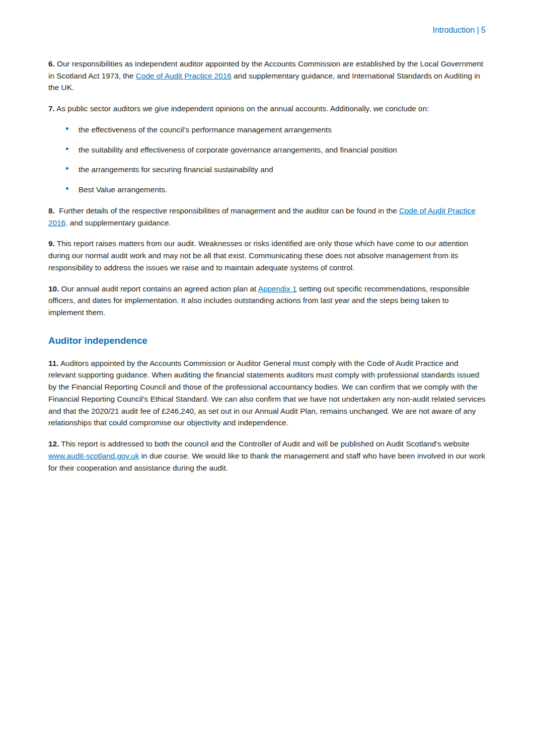Introduction | 5
6. Our responsibilities as independent auditor appointed by the Accounts Commission are established by the Local Government in Scotland Act 1973, the Code of Audit Practice 2016 and supplementary guidance, and International Standards on Auditing in the UK.
7. As public sector auditors we give independent opinions on the annual accounts. Additionally, we conclude on:
the effectiveness of the council’s performance management arrangements
the suitability and effectiveness of corporate governance arrangements, and financial position
the arrangements for securing financial sustainability and
Best Value arrangements.
8. Further details of the respective responsibilities of management and the auditor can be found in the Code of Audit Practice 2016. and supplementary guidance.
9. This report raises matters from our audit. Weaknesses or risks identified are only those which have come to our attention during our normal audit work and may not be all that exist. Communicating these does not absolve management from its responsibility to address the issues we raise and to maintain adequate systems of control.
10. Our annual audit report contains an agreed action plan at Appendix 1 setting out specific recommendations, responsible officers, and dates for implementation. It also includes outstanding actions from last year and the steps being taken to implement them.
Auditor independence
11. Auditors appointed by the Accounts Commission or Auditor General must comply with the Code of Audit Practice and relevant supporting guidance. When auditing the financial statements auditors must comply with professional standards issued by the Financial Reporting Council and those of the professional accountancy bodies. We can confirm that we comply with the Financial Reporting Council’s Ethical Standard. We can also confirm that we have not undertaken any non-audit related services and that the 2020/21 audit fee of £246,240, as set out in our Annual Audit Plan, remains unchanged. We are not aware of any relationships that could compromise our objectivity and independence.
12. This report is addressed to both the council and the Controller of Audit and will be published on Audit Scotland's website www.audit-scotland.gov.uk in due course. We would like to thank the management and staff who have been involved in our work for their cooperation and assistance during the audit.